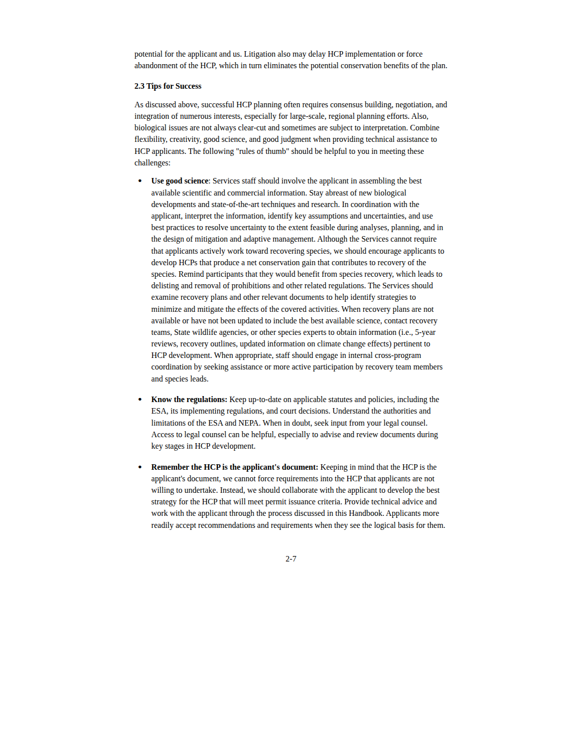potential for the applicant and us. Litigation also may delay HCP implementation or force abandonment of the HCP, which in turn eliminates the potential conservation benefits of the plan.
2.3 Tips for Success
As discussed above, successful HCP planning often requires consensus building, negotiation, and integration of numerous interests, especially for large-scale, regional planning efforts. Also, biological issues are not always clear-cut and sometimes are subject to interpretation. Combine flexibility, creativity, good science, and good judgment when providing technical assistance to HCP applicants. The following "rules of thumb" should be helpful to you in meeting these challenges:
Use good science: Services staff should involve the applicant in assembling the best available scientific and commercial information. Stay abreast of new biological developments and state-of-the-art techniques and research. In coordination with the applicant, interpret the information, identify key assumptions and uncertainties, and use best practices to resolve uncertainty to the extent feasible during analyses, planning, and in the design of mitigation and adaptive management. Although the Services cannot require that applicants actively work toward recovering species, we should encourage applicants to develop HCPs that produce a net conservation gain that contributes to recovery of the species. Remind participants that they would benefit from species recovery, which leads to delisting and removal of prohibitions and other related regulations. The Services should examine recovery plans and other relevant documents to help identify strategies to minimize and mitigate the effects of the covered activities. When recovery plans are not available or have not been updated to include the best available science, contact recovery teams, State wildlife agencies, or other species experts to obtain information (i.e., 5-year reviews, recovery outlines, updated information on climate change effects) pertinent to HCP development. When appropriate, staff should engage in internal cross-program coordination by seeking assistance or more active participation by recovery team members and species leads.
Know the regulations: Keep up-to-date on applicable statutes and policies, including the ESA, its implementing regulations, and court decisions. Understand the authorities and limitations of the ESA and NEPA. When in doubt, seek input from your legal counsel. Access to legal counsel can be helpful, especially to advise and review documents during key stages in HCP development.
Remember the HCP is the applicant's document: Keeping in mind that the HCP is the applicant's document, we cannot force requirements into the HCP that applicants are not willing to undertake. Instead, we should collaborate with the applicant to develop the best strategy for the HCP that will meet permit issuance criteria. Provide technical advice and work with the applicant through the process discussed in this Handbook. Applicants more readily accept recommendations and requirements when they see the logical basis for them.
2-7